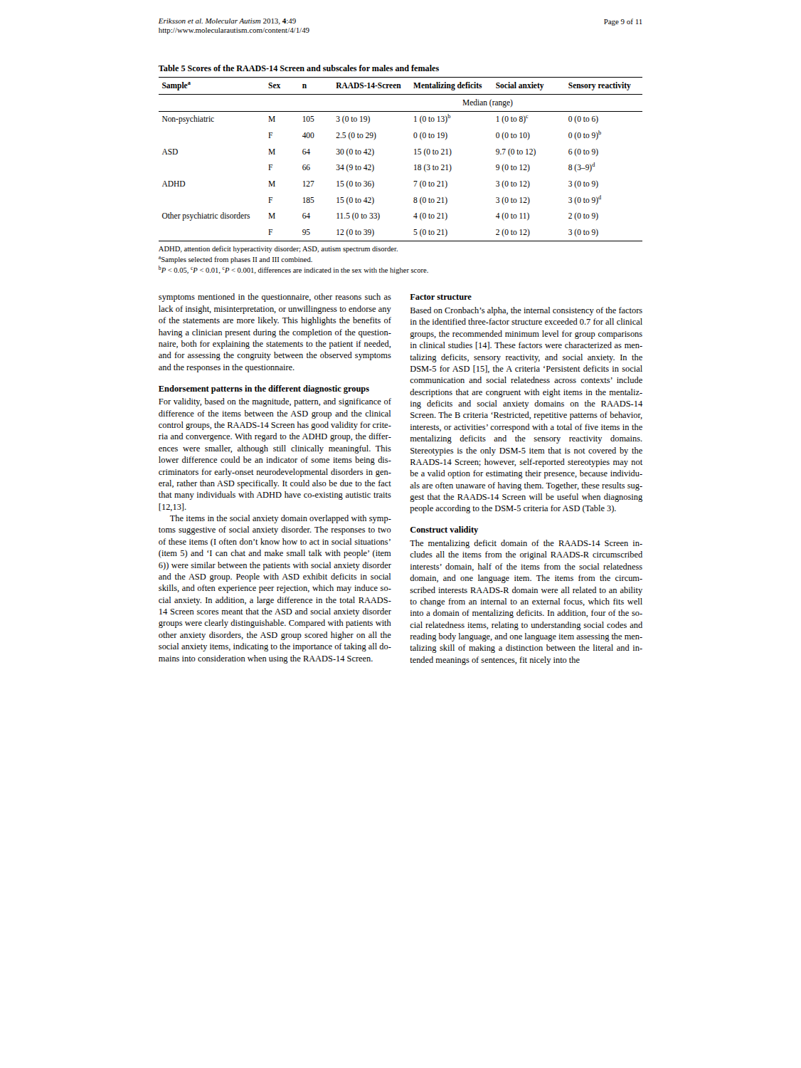Eriksson et al. Molecular Autism 2013, 4:49
http://www.molecularautism.com/content/4/1/49
Page 9 of 11
Table 5 Scores of the RAADS-14 Screen and subscales for males and females
| Sample a | Sex | n | RAADS-14-Screen | Mentalizing deficits | Social anxiety | Sensory reactivity |
| --- | --- | --- | --- | --- | --- | --- |
| | | | Median (range) |
| Non-psychiatric | M | 105 | 3 (0 to 19) | 1 (0 to 13) b | 1 (0 to 8) c | 0 (0 to 6) |
| | F | 400 | 2.5 (0 to 29) | 0 (0 to 19) | 0 (0 to 10) | 0 (0 to 9) b |
| ASD | M | 64 | 30 (0 to 42) | 15 (0 to 21) | 9.7 (0 to 12) | 6 (0 to 9) |
| | F | 66 | 34 (9 to 42) | 18 (3 to 21) | 9 (0 to 12) | 8 (3–9) d |
| ADHD | M | 127 | 15 (0 to 36) | 7 (0 to 21) | 3 (0 to 12) | 3 (0 to 9) |
| | F | 185 | 15 (0 to 42) | 8 (0 to 21) | 3 (0 to 12) | 3 (0 to 9) d |
| Other psychiatric disorders | M | 64 | 11.5 (0 to 33) | 4 (0 to 21) | 4 (0 to 11) | 2 (0 to 9) |
| | F | 95 | 12 (0 to 39) | 5 (0 to 21) | 2 (0 to 12) | 3 (0 to 9) |
ADHD, attention deficit hyperactivity disorder; ASD, autism spectrum disorder.
a Samples selected from phases II and III combined.
bP < 0.05, cP < 0.01, cP < 0.001, differences are indicated in the sex with the higher score.
symptoms mentioned in the questionnaire, other reasons such as lack of insight, misinterpretation, or unwillingness to endorse any of the statements are more likely. This highlights the benefits of having a clinician present during the completion of the questionnaire, both for explaining the statements to the patient if needed, and for assessing the congruity between the observed symptoms and the responses in the questionnaire.
Endorsement patterns in the different diagnostic groups
For validity, based on the magnitude, pattern, and significance of difference of the items between the ASD group and the clinical control groups, the RAADS-14 Screen has good validity for criteria and convergence. With regard to the ADHD group, the differences were smaller, although still clinically meaningful. This lower difference could be an indicator of some items being discriminators for early-onset neurodevelopmental disorders in general, rather than ASD specifically. It could also be due to the fact that many individuals with ADHD have co-existing autistic traits [12,13].
The items in the social anxiety domain overlapped with symptoms suggestive of social anxiety disorder. The responses to two of these items (I often don’t know how to act in social situations’ (item 5) and ‘I can chat and make small talk with people’ (item 6)) were similar between the patients with social anxiety disorder and the ASD group. People with ASD exhibit deficits in social skills, and often experience peer rejection, which may induce social anxiety. In addition, a large difference in the total RAADS-14 Screen scores meant that the ASD and social anxiety disorder groups were clearly distinguishable. Compared with patients with other anxiety disorders, the ASD group scored higher on all the social anxiety items, indicating to the importance of taking all domains into consideration when using the RAADS-14 Screen.
Factor structure
Based on Cronbach’s alpha, the internal consistency of the factors in the identified three-factor structure exceeded 0.7 for all clinical groups, the recommended minimum level for group comparisons in clinical studies [14]. These factors were characterized as mentalizing deficits, sensory reactivity, and social anxiety. In the DSM-5 for ASD [15], the A criteria ‘Persistent deficits in social communication and social relatedness across contexts’ include descriptions that are congruent with eight items in the mentalizing deficits and social anxiety domains on the RAADS-14 Screen. The B criteria ‘Restricted, repetitive patterns of behavior, interests, or activities’ correspond with a total of five items in the mentalizing deficits and the sensory reactivity domains. Stereotypies is the only DSM-5 item that is not covered by the RAADS-14 Screen; however, self-reported stereotypies may not be a valid option for estimating their presence, because individuals are often unaware of having them. Together, these results suggest that the RAADS-14 Screen will be useful when diagnosing people according to the DSM-5 criteria for ASD (Table 3).
Construct validity
The mentalizing deficit domain of the RAADS-14 Screen includes all the items from the original RAADS-R circumscribed interests’ domain, half of the items from the social relatedness domain, and one language item. The items from the circumscribed interests RAADS-R domain were all related to an ability to change from an internal to an external focus, which fits well into a domain of mentalizing deficits. In addition, four of the social relatedness items, relating to understanding social codes and reading body language, and one language item assessing the mentalizing skill of making a distinction between the literal and intended meanings of sentences, fit nicely into the